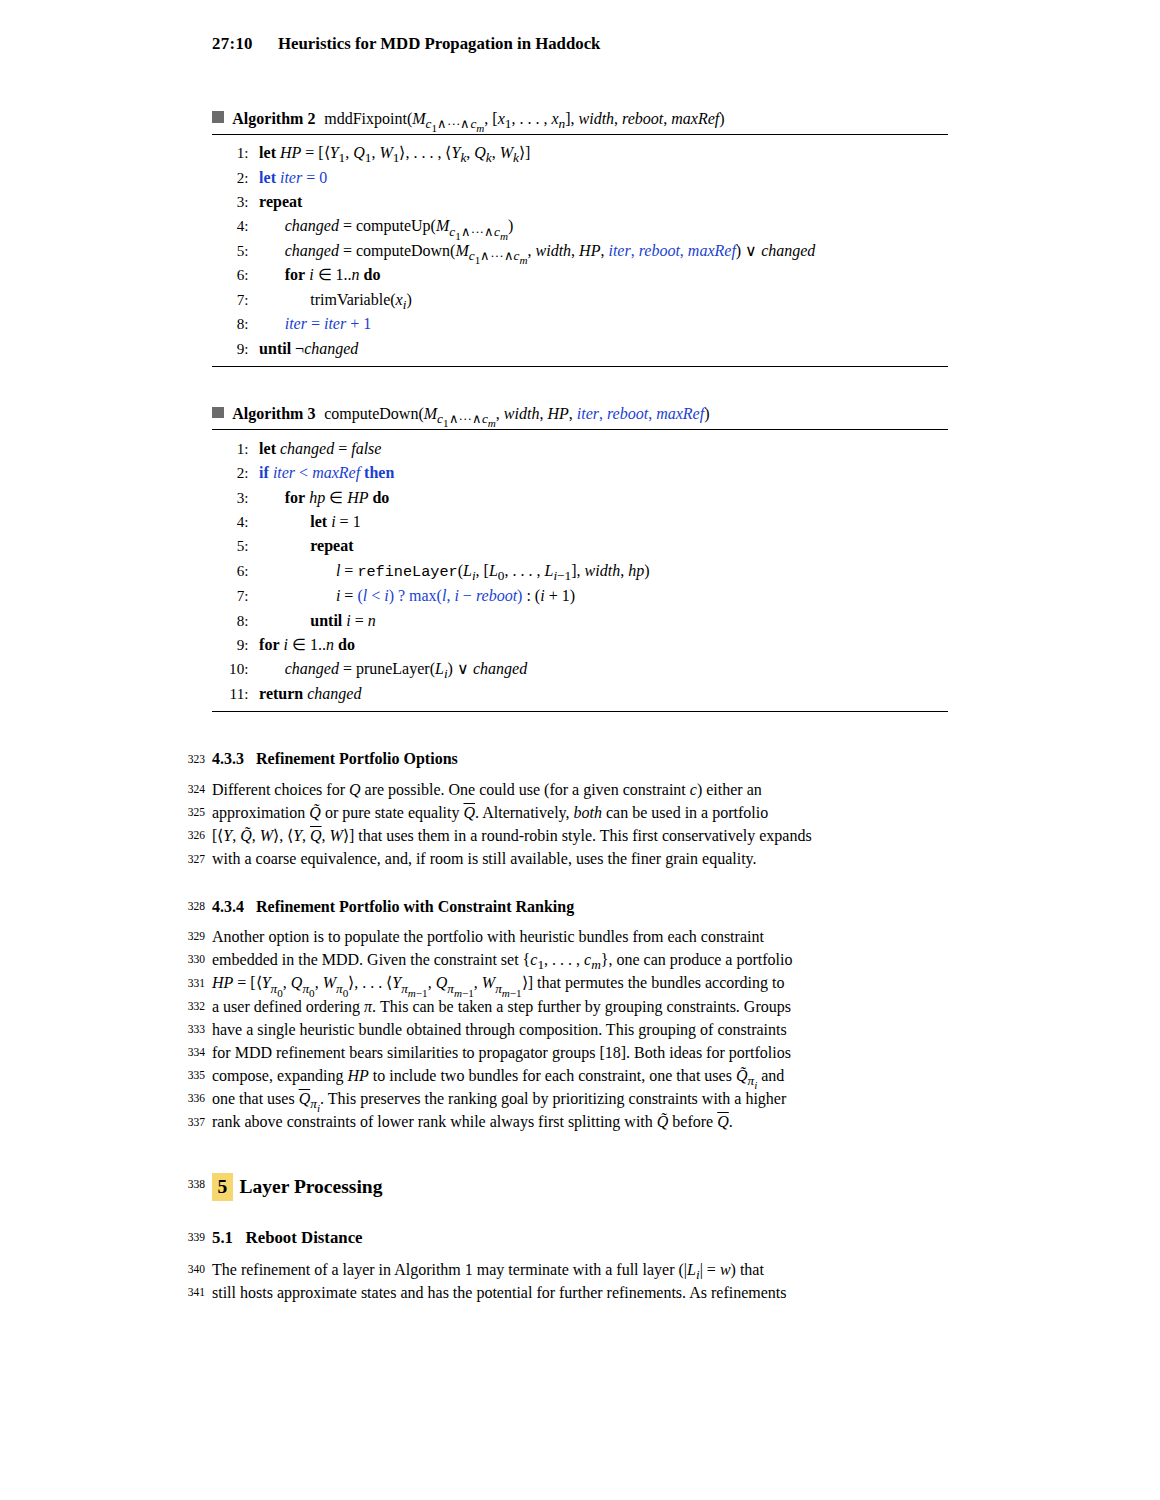27:10 Heuristics for MDD Propagation in Haddock
Algorithm 2 mddFixpoint(Mc1∧···∧cm, [x1, . . . , xn], width, reboot, maxRef)
let HP = [⟨Y1, Q1, W1⟩, . . . , ⟨Yk, Qk, Wk⟩]
let iter = 0
repeat
changed = computeUp(Mc1∧···∧cm)
changed = computeDown(Mc1∧···∧cm, width, HP, iter, reboot, maxRef) ∨ changed
for i ∈ 1..n do
trimVariable(xi)
iter = iter + 1
until ¬changed
Algorithm 3 computeDown(Mc1∧···∧cm, width, HP, iter, reboot, maxRef)
let changed = false
if iter < maxRef then
for hp ∈ HP do
let i = 1
repeat
l = refineLayer(Li, [L0, . . . , Li−1], width, hp)
i = (l < i) ? max(l, i − reboot) : (i + 1)
until i = n
for i ∈ 1..n do
changed = pruneLayer(Li) ∨ changed
return changed
323
4.3.3 Refinement Portfolio Options
324 Different choices for Q are possible. One could use (for a given constraint c) either an
325 approximation Q̃ or pure state equality Q. Alternatively, both can be used in a portfolio
326 [⟨Y, Q̃, W⟩, ⟨Y, Q, W⟩] that uses them in a round-robin style. This first conservatively expands
327 with a coarse equivalence, and, if room is still available, uses the finer grain equality.
328
4.3.4 Refinement Portfolio with Constraint Ranking
329 Another option is to populate the portfolio with heuristic bundles from each constraint
330 embedded in the MDD. Given the constraint set {c1, . . . , cm}, one can produce a portfolio
331 HP = [⟨Yπ0, Qπ0, Wπ0⟩, . . . ⟨Yπm−1, Qπm−1, Wπm−1⟩] that permutes the bundles according to
332 a user defined ordering π. This can be taken a step further by grouping constraints. Groups
333 have a single heuristic bundle obtained through composition. This grouping of constraints
334 for MDD refinement bears similarities to propagator groups [18]. Both ideas for portfolios
335 compose, expanding HP to include two bundles for each constraint, one that uses Q̃πi and
336 one that uses Qπi. This preserves the ranking goal by prioritizing constraints with a higher
337 rank above constraints of lower rank while always first splitting with Q̃ before Q.
338
5 Layer Processing
339
5.1 Reboot Distance
340 The refinement of a layer in Algorithm 1 may terminate with a full layer (|Li| = w) that
341 still hosts approximate states and has the potential for further refinements. As refinements